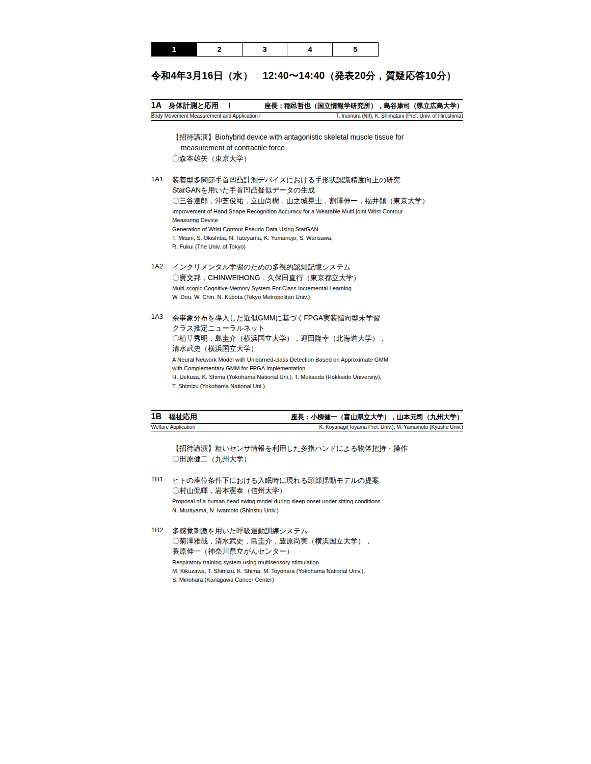| 1 | 2 | 3 | 4 | 5 |
令和4年3月16日（水）　12:40〜14:40（発表20分，質疑応答10分）
1A 身体計測と応用　Ⅰ 座長：稲邑哲也（国立情報学研究所），島谷康司（県立広島大学）
Body Movement Measurement and Application I T. Inamura (NII), K. Shimatani (Pref. Univ. of Hiroshima)
【招待講演】Biohybrid device with antagonistic skeletal muscle tissue for measurement of contractile force 〇森本雄矢（東京大学）
1A1
装着型多関節手首凹凸計測デバイスにおける手形状認識精度向上の研究
StarGANを用いた手首凹凸疑似データの生成 〇三谷達郎，沖芝俊祐，立山尚樹，山之城晃士，割澤伸一，福井類（東京大学）
Improvement of Hand Shape Recognition Accuracy for a Wearable Multi-joint Wrist Contour
Measuring Device
Generation of Wrist Contour Pseudo Data Using StarGAN
T. Mitani, S. Okishiba, N. Tateyama, K. Yamanojo, S. Warisawa,
R. Fukui (The Univ. of Tokyo)
1A2
インクリメンタル学習のための多視的認知記憶システム 〇竇文邦，CHINWEIHONG，久保田直行（東京都立大学）
Multi-scopic Cognitive Memory System For Class Incremental Learning
W. Dou, W. Chin, N. Kubota (Tokyo Metropolitan Univ.)
1A3
余事象分布を導入した近似GMMに基づくFPGA実装指向型未学習
クラス推定ニューラルネット 〇植草秀明，島圭介（横浜国立大学），迎田隆幸（北海道大学），
清水武史（横浜国立大学）
A Neural Network Model with Unlearned-class Detection Based on Approximate GMM
with Complementary GMM for FPGA Implementation
H. Uekusa, K. Shima (Yokohama National Uni.), T. Mukaeda (Hokkaido University),
T. Shimizu (Yokohama National Uni.)
1B 福祉応用 座長：小柳健一（富山県立大学），山本元司（九州大学）
Welfare Application K. Koyanagi(Toyama Pref. Univ.), M. Yamamoto (Kyushu Univ.)
【招待講演】粗いセンサ情報を利用した多指ハンドによる物体把持・操作 〇田原健二（九州大学）
1B1
ヒトの座位条件下における入眠時に現れる頭部揺動モデルの提案 〇村山侃暉，岩本憲泰（信州大学）
Proposal of a human head swing model during sleep onset under sitting conditions
N. Murayama, N. Iwamoto (Shinshu Univ.)
1B2
多感覚刺激を用いた呼吸運動訓練システム 〇菊澤雅哉，清水武史，島圭介，豊原尚実（横浜国立大学），
蓑原伸一（神奈川県立がんセンター）
Respiratory training system using multisensory stimulation
M. Kikuzawa, T. Shimizu, K. Shima, M. Toyohara (Yokohama National Univ.),
S. Minohara (Kanagawa Cancer Center)